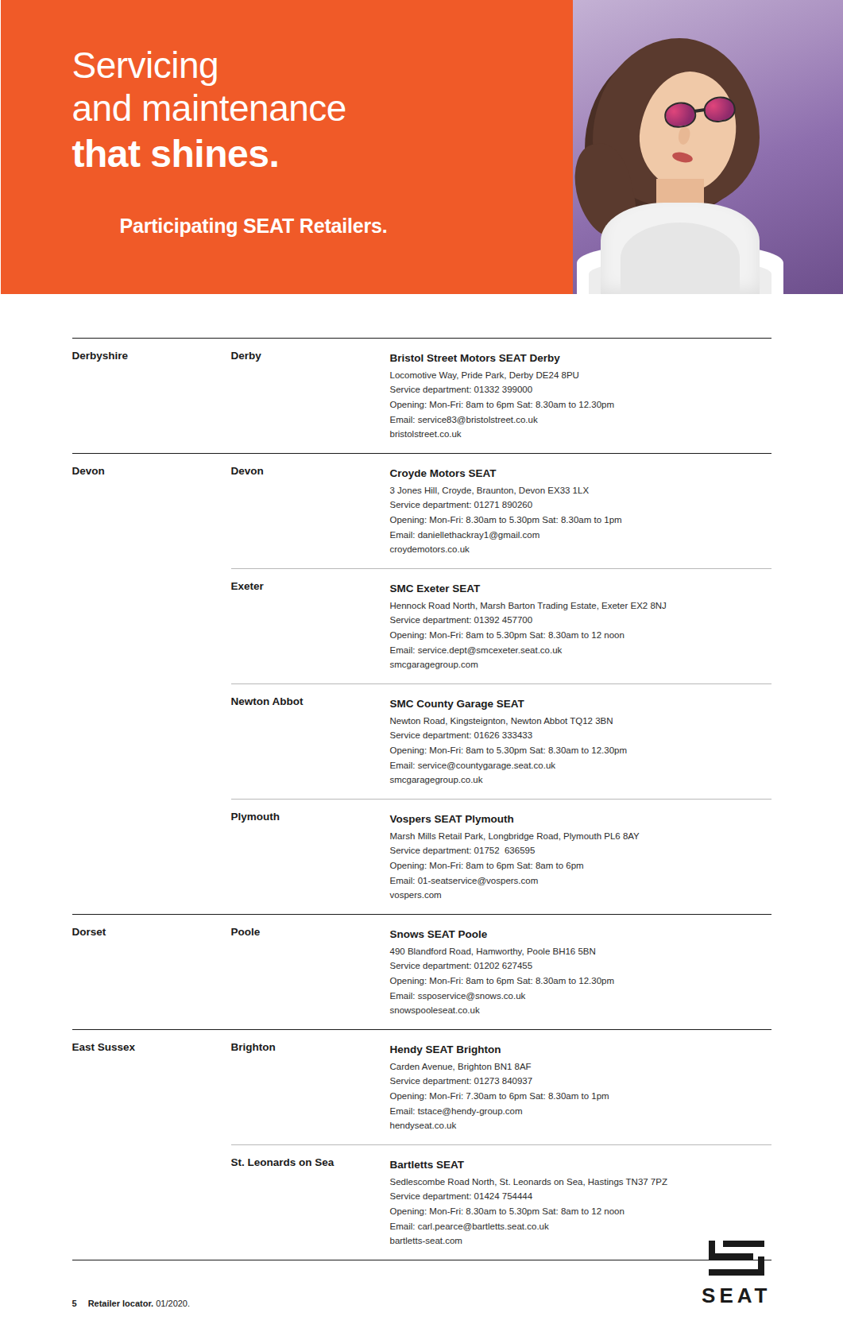Servicing
and maintenancethat shines.
Participating SEAT Retailers.
| Derbyshire | Derby | Bristol Street Motors SEAT Derby Locomotive Way, Pride Park, Derby DE24 8PU Service department: 01332 399000 Opening: Mon-Fri: 8am to 6pm Sat: 8.30am to 12.30pm Email: service83@bristolstreet.co.uk bristolstreet.co.uk |
| Devon | Devon | Croyde Motors SEAT 3 Jones Hill, Croyde, Braunton, Devon EX33 1LX Service department: 01271 890260 Opening: Mon-Fri: 8.30am to 5.30pm Sat: 8.30am to 1pm Email: daniellethackray1@gmail.com croydemotors.co.uk |
| | Exeter | SMC Exeter SEAT Hennock Road North, Marsh Barton Trading Estate, Exeter EX2 8NJ Service department: 01392 457700 Opening: Mon-Fri: 8am to 5.30pm Sat: 8.30am to 12 noon Email: service.dept@smcexeter.seat.co.uk smcgaragegroup.com |
| | Newton Abbot | SMC County Garage SEAT Newton Road, Kingsteignton, Newton Abbot TQ12 3BN Service department: 01626 333433 Opening: Mon-Fri: 8am to 5.30pm Sat: 8.30am to 12.30pm Email: service@countygarage.seat.co.uk smcgaragegroup.co.uk |
| | Plymouth | Vospers SEAT Plymouth Marsh Mills Retail Park, Longbridge Road, Plymouth PL6 8AY Service department: 01752 636595 Opening: Mon-Fri: 8am to 6pm Sat: 8am to 6pm Email: 01-seatservice@vospers.com vospers.com |
| Dorset | Poole | Snows SEAT Poole 490 Blandford Road, Hamworthy, Poole BH16 5BN Service department: 01202 627455 Opening: Mon-Fri: 8am to 6pm Sat: 8.30am to 12.30pm Email: ssposervice@snows.co.uk snowspooleseat.co.uk |
| East Sussex | Brighton | Hendy SEAT Brighton Carden Avenue, Brighton BN1 8AF Service department: 01273 840937 Opening: Mon-Fri: 7.30am to 6pm Sat: 8.30am to 1pm Email: tstace@hendy-group.com hendyseat.co.uk |
| | St. Leonards on Sea | Bartletts SEAT Sedlescombe Road North, St. Leonards on Sea, Hastings TN37 7PZ Service department: 01424 754444 Opening: Mon-Fri: 8.30am to 5.30pm Sat: 8am to 12 noon Email: carl.pearce@bartletts.seat.co.uk bartletts-seat.com |
5 Retailer locator. 01/2020.
SEAT